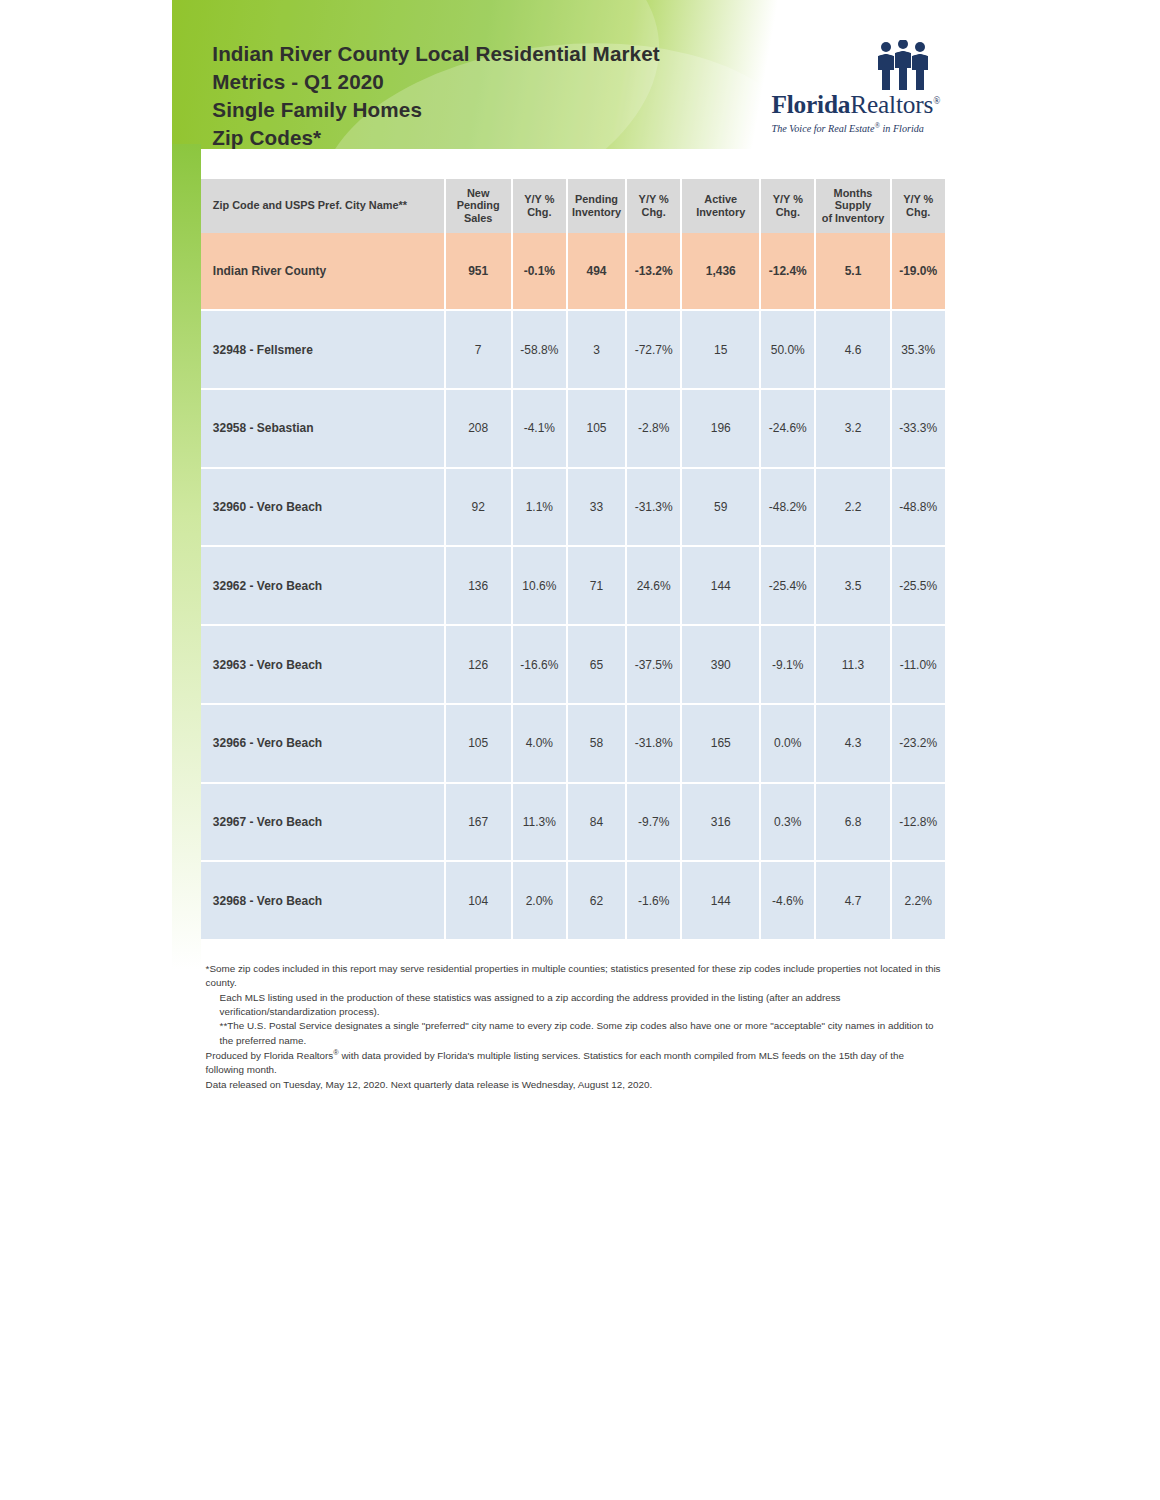Indian River County Local Residential Market Metrics - Q1 2020 Single Family Homes Zip Codes*
Florida Realtors®
The Voice for Real Estate® in Florida
| Zip Code and USPS Pref. City Name** | New Pending Sales | Y/Y % Chg. | Pending Inventory | Y/Y % Chg. | Active Inventory | Y/Y % Chg. | Months Supply of Inventory | Y/Y % Chg. |
| --- | --- | --- | --- | --- | --- | --- | --- | --- |
| Indian River County | 951 | -0.1% | 494 | -13.2% | 1,436 | -12.4% | 5.1 | -19.0% |
| 32948 - Fellsmere | 7 | -58.8% | 3 | -72.7% | 15 | 50.0% | 4.6 | 35.3% |
| 32958 - Sebastian | 208 | -4.1% | 105 | -2.8% | 196 | -24.6% | 3.2 | -33.3% |
| 32960 - Vero Beach | 92 | 1.1% | 33 | -31.3% | 59 | -48.2% | 2.2 | -48.8% |
| 32962 - Vero Beach | 136 | 10.6% | 71 | 24.6% | 144 | -25.4% | 3.5 | -25.5% |
| 32963 - Vero Beach | 126 | -16.6% | 65 | -37.5% | 390 | -9.1% | 11.3 | -11.0% |
| 32966 - Vero Beach | 105 | 4.0% | 58 | -31.8% | 165 | 0.0% | 4.3 | -23.2% |
| 32967 - Vero Beach | 167 | 11.3% | 84 | -9.7% | 316 | 0.3% | 6.8 | -12.8% |
| 32968 - Vero Beach | 104 | 2.0% | 62 | -1.6% | 144 | -4.6% | 4.7 | 2.2% |
*Some zip codes included in this report may serve residential properties in multiple counties; statistics presented for these zip codes include properties not located in this county.
Each MLS listing used in the production of these statistics was assigned to a zip according the address provided in the listing (after an address verification/standardization process).
**The U.S. Postal Service designates a single "preferred" city name to every zip code. Some zip codes also have one or more "acceptable" city names in addition to the preferred name.
Produced by Florida Realtors® with data provided by Florida's multiple listing services. Statistics for each month compiled from MLS feeds on the 15th day of the following month.
Data released on Tuesday, May 12, 2020. Next quarterly data release is Wednesday, August 12, 2020.